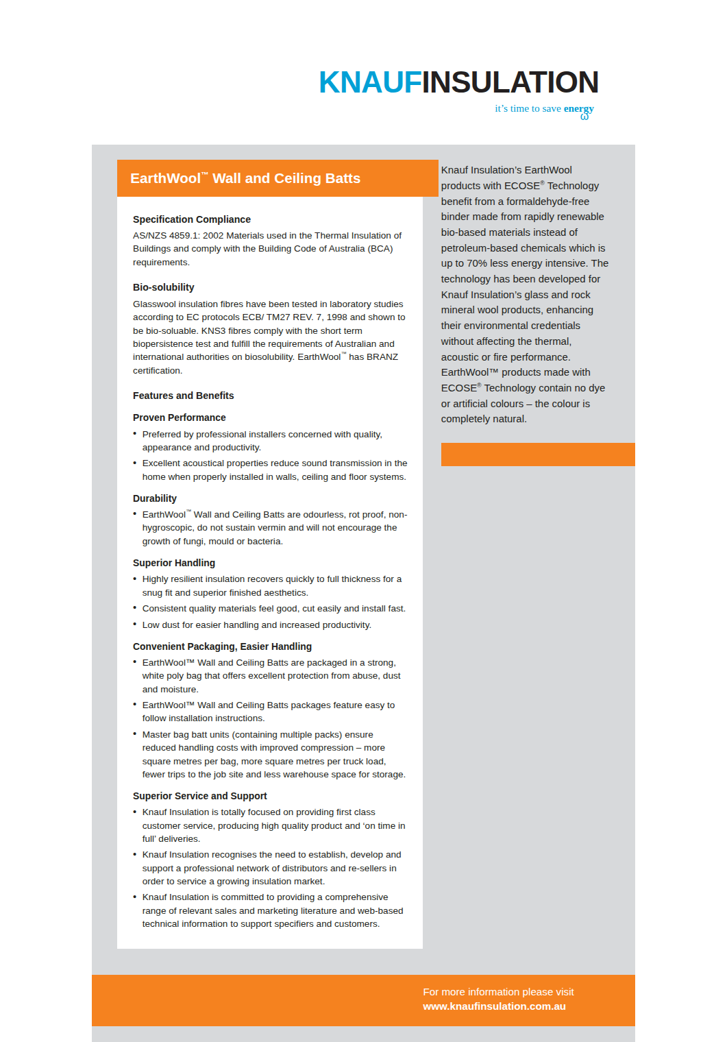KNAUF INSULATION
it’s time to save energy
ω
EarthWool™ Wall and Ceiling Batts
Specification Compliance
AS/NZS 4859.1: 2002 Materials used in the Thermal Insulation of Buildings and comply with the Building Code of Australia (BCA) requirements.
Bio-solubility
Glasswool insulation fibres have been tested in laboratory studies according to EC protocols ECB/ TM27 REV. 7, 1998 and shown to be bio-soluable. KNS3 fibres comply with the short term biopersistence test and fulfill the requirements of Australian and international authorities on biosolubility. EarthWool™ has BRANZ certification.
Features and Benefits
Proven Performance
Preferred by professional installers concerned with quality, appearance and productivity.
Excellent acoustical properties reduce sound transmission in the home when properly installed in walls, ceiling and floor systems.
Durability
EarthWool™ Wall and Ceiling Batts are odourless, rot proof, non-hygroscopic, do not sustain vermin and will not encourage the growth of fungi, mould or bacteria.
Superior Handling
Highly resilient insulation recovers quickly to full thickness for a snug fit and superior finished aesthetics.
Consistent quality materials feel good, cut easily and install fast.
Low dust for easier handling and increased productivity.
Convenient Packaging, Easier Handling
EarthWool™ Wall and Ceiling Batts are packaged in a strong, white poly bag that offers excellent protection from abuse, dust and moisture.
EarthWool™ Wall and Ceiling Batts packages feature easy to follow installation instructions.
Master bag batt units (containing multiple packs) ensure reduced handling costs with improved compression – more square metres per bag, more square metres per truck load, fewer trips to the job site and less warehouse space for storage.
Superior Service and Support
Knauf Insulation is totally focused on providing first class customer service, producing high quality product and ‘on time in full’ deliveries.
Knauf Insulation recognises the need to establish, develop and support a professional network of distributors and re-sellers in order to service a growing insulation market.
Knauf Insulation is committed to providing a comprehensive range of relevant sales and marketing literature and web-based technical information to support specifiers and customers.
Knauf Insulation’s EarthWool products with ECOSE® Technology benefit from a formaldehyde-free binder made from rapidly renewable bio-based materials instead of petroleum-based chemicals which is up to 70% less energy intensive. The technology has been developed for Knauf Insulation’s glass and rock mineral wool products, enhancing their environmental credentials without affecting the thermal, acoustic or fire performance. EarthWool™ products made with ECOSE® Technology contain no dye or artificial colours – the colour is completely natural.
For more information please visit
www.knaufinsulation.com.au